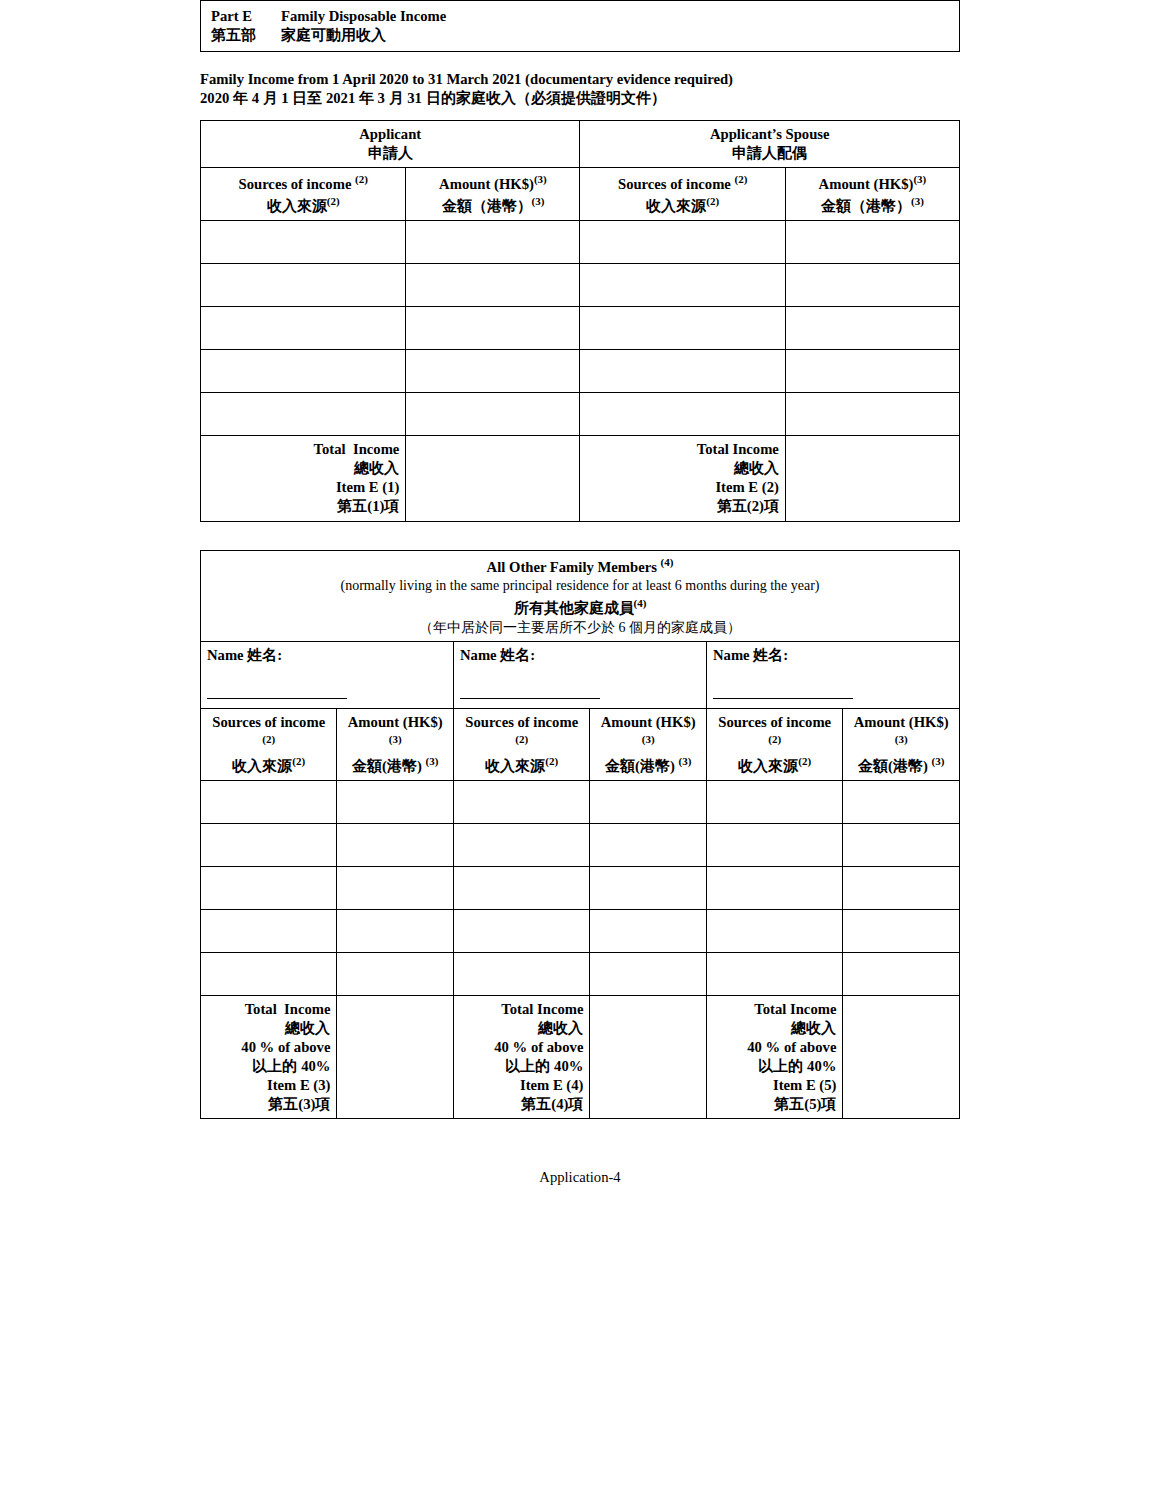Part E Family Disposable Income 第五部 家庭可動用收入
Family Income from 1 April 2020 to 31 March 2021 (documentary evidence required) 2020 年 4 月 1 日至 2021 年 3 月 31 日的家庭收入（必須提供證明文件）
| Applicant 申請人 | Applicant’s Spouse 申請人配偶 |
| Sources of income (2) 收入來源 (2) | Amount (HK$) (3) 金額（港幣） (3) | Sources of income (2) 收入來源 (2) | Amount (HK$) (3) 金額（港幣） (3) |
| Total Income 總收入 Item E (1) 第五(1)項 | | Total Income 總收入 Item E (2) 第五(2)項 | |
| All Other Family Members (4) (normally living in the same principal residence for at least 6 months during the year) 所有其他家庭成員 (4) （年中居於同一主要居所不少於 6 個月的家庭成員） |
| Name 姓名: | Name 姓名: | Name 姓名: |
| Sources of income (2) 收入來源 (2) | Amount (HK$) (3) 金額(港幣) (3) | Sources of income (2) 收入來源 (2) | Amount (HK$) (3) 金額(港幣) (3) | Sources of income (2) 收入來源 (2) | Amount (HK$) (3) 金額(港幣) (3) |
| Total Income 總收入 40 % of above 以上的 40% Item E (3) 第五(3)項 | | Total Income 總收入 40 % of above 以上的 40% Item E (4) 第五(4)項 | | Total Income 總收入 40 % of above 以上的 40% Item E (5) 第五(5)項 | |
Application-4